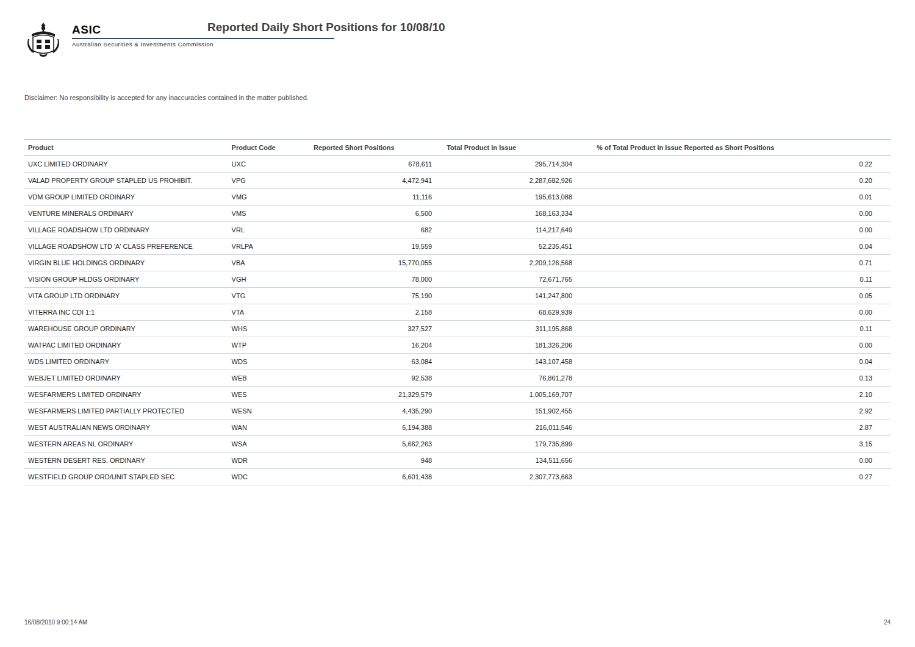ASIC
Australian Securities & Investments Commission
Reported Daily Short Positions for 10/08/10
Disclaimer: No responsibility is accepted for any inaccuracies contained in the matter published.
| Product | Product Code | Reported Short Positions | Total Product in Issue | % of Total Product in Issue Reported as Short Positions |
| --- | --- | --- | --- | --- |
| UXC LIMITED ORDINARY | UXC | 678,611 | 295,714,304 | 0.22 |
| VALAD PROPERTY GROUP STAPLED US PROHIBIT. | VPG | 4,472,941 | 2,287,682,926 | 0.20 |
| VDM GROUP LIMITED ORDINARY | VMG | 11,116 | 195,613,088 | 0.01 |
| VENTURE MINERALS ORDINARY | VMS | 6,500 | 168,163,334 | 0.00 |
| VILLAGE ROADSHOW LTD ORDINARY | VRL | 682 | 114,217,649 | 0.00 |
| VILLAGE ROADSHOW LTD 'A' CLASS PREFERENCE | VRLPA | 19,559 | 52,235,451 | 0.04 |
| VIRGIN BLUE HOLDINGS ORDINARY | VBA | 15,770,055 | 2,209,126,568 | 0.71 |
| VISION GROUP HLDGS ORDINARY | VGH | 78,000 | 72,671,765 | 0.11 |
| VITA GROUP LTD ORDINARY | VTG | 75,190 | 141,247,800 | 0.05 |
| VITERRA INC CDI 1:1 | VTA | 2,158 | 68,629,939 | 0.00 |
| WAREHOUSE GROUP ORDINARY | WHS | 327,527 | 311,195,868 | 0.11 |
| WATPAC LIMITED ORDINARY | WTP | 16,204 | 181,326,206 | 0.00 |
| WDS LIMITED ORDINARY | WDS | 63,084 | 143,107,458 | 0.04 |
| WEBJET LIMITED ORDINARY | WEB | 92,538 | 76,861,278 | 0.13 |
| WESFARMERS LIMITED ORDINARY | WES | 21,329,579 | 1,005,169,707 | 2.10 |
| WESFARMERS LIMITED PARTIALLY PROTECTED | WESN | 4,435,290 | 151,902,455 | 2.92 |
| WEST AUSTRALIAN NEWS ORDINARY | WAN | 6,194,388 | 216,011,546 | 2.87 |
| WESTERN AREAS NL ORDINARY | WSA | 5,662,263 | 179,735,899 | 3.15 |
| WESTERN DESERT RES. ORDINARY | WDR | 948 | 134,511,656 | 0.00 |
| WESTFIELD GROUP ORD/UNIT STAPLED SEC | WDC | 6,601,438 | 2,307,773,663 | 0.27 |
16/08/2010 9:00:14 AM 24